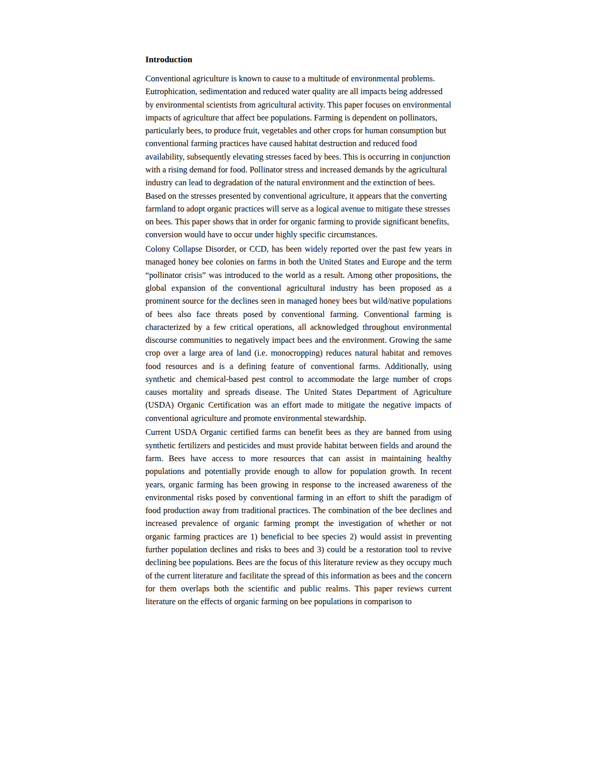Introduction
Conventional agriculture is known to cause to a multitude of environmental problems. Eutrophication, sedimentation and reduced water quality are all impacts being addressed by environmental scientists from agricultural activity. This paper focuses on environmental impacts of agriculture that affect bee populations. Farming is dependent on pollinators, particularly bees, to produce fruit, vegetables and other crops for human consumption but conventional farming practices have caused habitat destruction and reduced food availability, subsequently elevating stresses faced by bees. This is occurring in conjunction with a rising demand for food. Pollinator stress and increased demands by the agricultural industry can lead to degradation of the natural environment and the extinction of bees. Based on the stresses presented by conventional agriculture, it appears that the converting farmland to adopt organic practices will serve as a logical avenue to mitigate these stresses on bees. This paper shows that in order for organic farming to provide significant benefits, conversion would have to occur under highly specific circumstances.
Colony Collapse Disorder, or CCD, has been widely reported over the past few years in managed honey bee colonies on farms in both the United States and Europe and the term “pollinator crisis” was introduced to the world as a result. Among other propositions, the global expansion of the conventional agricultural industry has been proposed as a prominent source for the declines seen in managed honey bees but wild/native populations of bees also face threats posed by conventional farming. Conventional farming is characterized by a few critical operations, all acknowledged throughout environmental discourse communities to negatively impact bees and the environment. Growing the same crop over a large area of land (i.e. monocropping) reduces natural habitat and removes food resources and is a defining feature of conventional farms. Additionally, using synthetic and chemical-based pest control to accommodate the large number of crops causes mortality and spreads disease. The United States Department of Agriculture (USDA) Organic Certification was an effort made to mitigate the negative impacts of conventional agriculture and promote environmental stewardship.
Current USDA Organic certified farms can benefit bees as they are banned from using synthetic fertilizers and pesticides and must provide habitat between fields and around the farm. Bees have access to more resources that can assist in maintaining healthy populations and potentially provide enough to allow for population growth. In recent years, organic farming has been growing in response to the increased awareness of the environmental risks posed by conventional farming in an effort to shift the paradigm of food production away from traditional practices. The combination of the bee declines and increased prevalence of organic farming prompt the investigation of whether or not organic farming practices are 1) beneficial to bee species 2) would assist in preventing further population declines and risks to bees and 3) could be a restoration tool to revive declining bee populations. Bees are the focus of this literature review as they occupy much of the current literature and facilitate the spread of this information as bees and the concern for them overlaps both the scientific and public realms. This paper reviews current literature on the effects of organic farming on bee populations in comparison to